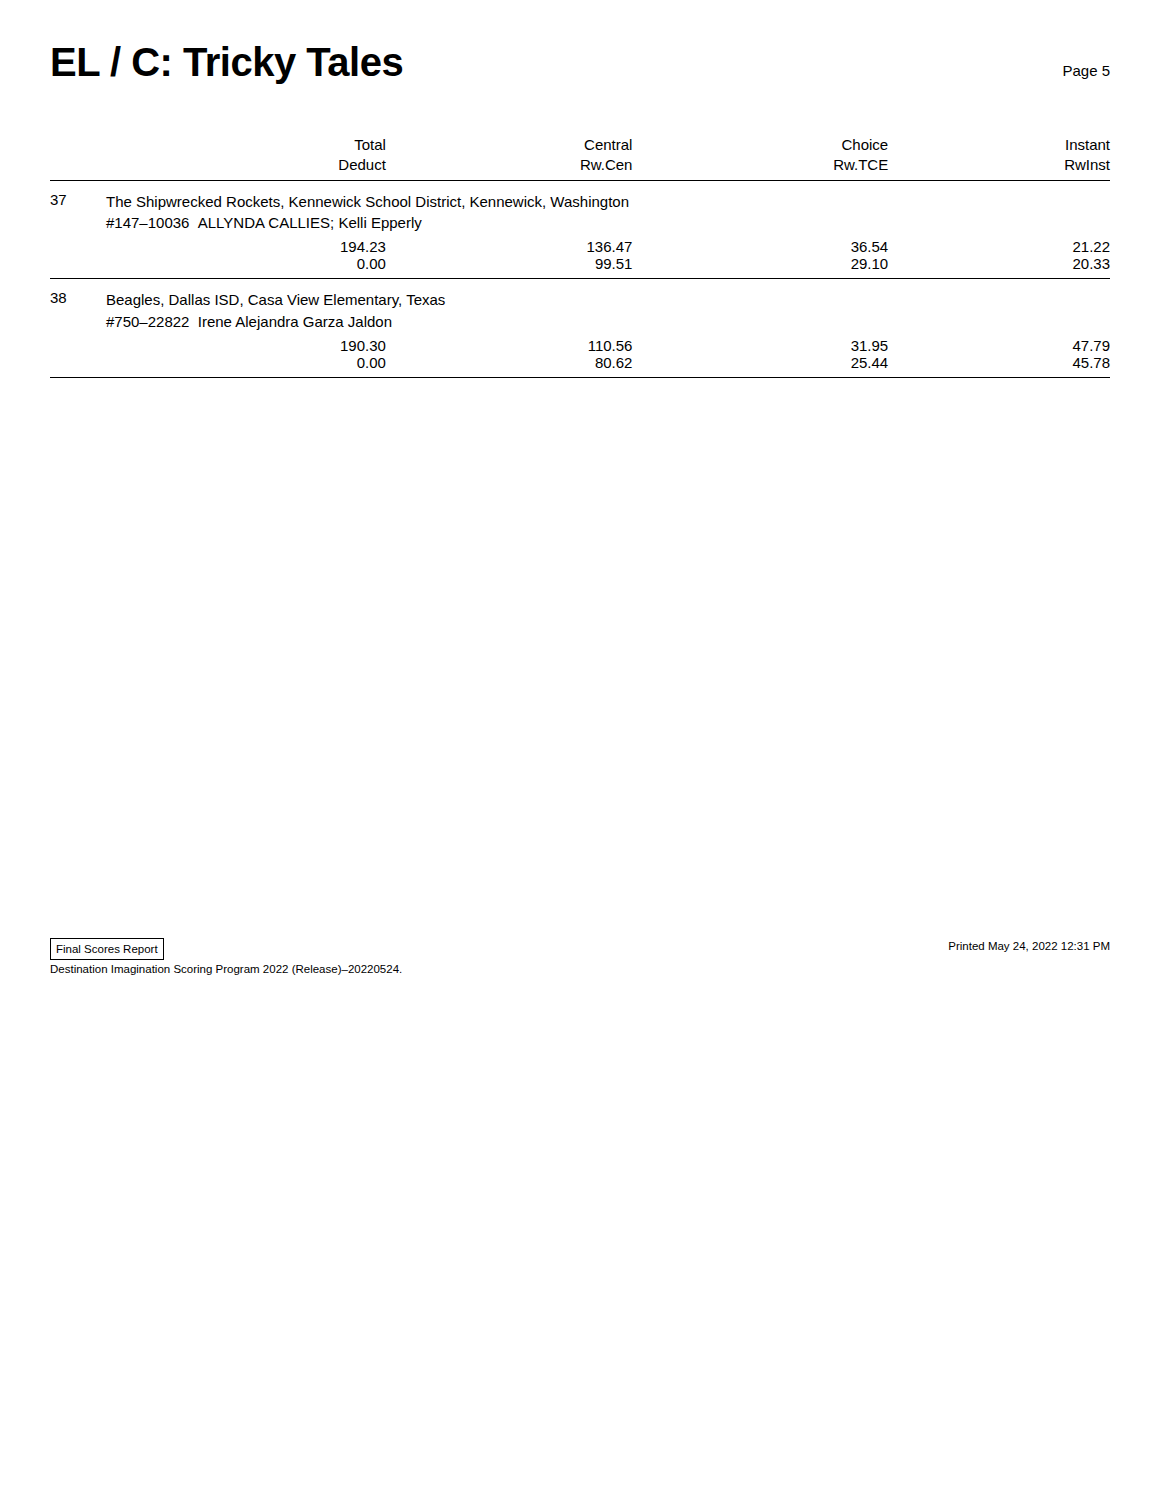EL / C: Tricky Tales
Page 5
| | | Total | Central | Choice | Instant |
| --- | --- | --- | --- | --- | --- |
| | | Deduct | Rw.Cen | Rw.TCE | RwInst |
| 37 | The Shipwrecked Rockets, Kennewick School District, Kennewick, Washington #147–10036 ALLYNDA CALLIES; Kelli Epperly |
| | | 194.23 | 136.47 | 36.54 | 21.22 |
| | | 0.00 | 99.51 | 29.10 | 20.33 |
| 38 | Beagles, Dallas ISD, Casa View Elementary, Texas #750–22822 Irene Alejandra Garza Jaldon |
| | | 190.30 | 110.56 | 31.95 | 47.79 |
| | | 0.00 | 80.62 | 25.44 | 45.78 |
Final Scores Report
Destination Imagination Scoring Program 2022 (Release)–20220524.
Printed May 24, 2022 12:31 PM